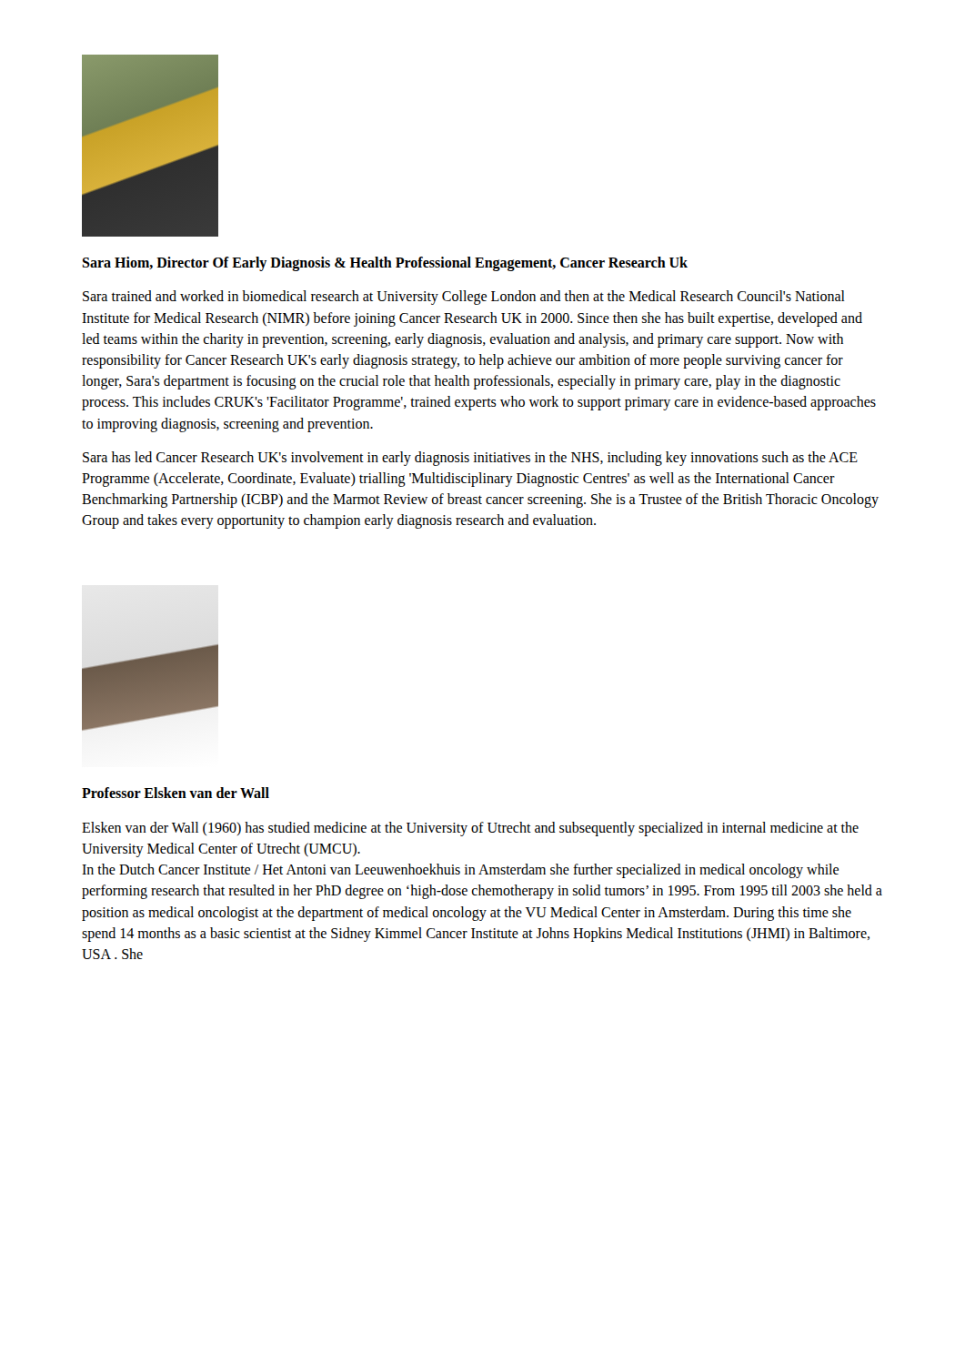Sara Hiom, Director Of Early Diagnosis & Health Professional Engagement, Cancer Research Uk
Sara trained and worked in biomedical research at University College London and then at the Medical Research Council's National Institute for Medical Research (NIMR) before joining Cancer Research UK in 2000. Since then she has built expertise, developed and led teams within the charity in prevention, screening, early diagnosis, evaluation and analysis, and primary care support. Now with responsibility for Cancer Research UK's early diagnosis strategy, to help achieve our ambition of more people surviving cancer for longer, Sara's department is focusing on the crucial role that health professionals, especially in primary care, play in the diagnostic process. This includes CRUK's 'Facilitator Programme', trained experts who work to support primary care in evidence-based approaches to improving diagnosis, screening and prevention.
Sara has led Cancer Research UK's involvement in early diagnosis initiatives in the NHS, including key innovations such as the ACE Programme (Accelerate, Coordinate, Evaluate) trialling 'Multidisciplinary Diagnostic Centres' as well as the International Cancer Benchmarking Partnership (ICBP) and the Marmot Review of breast cancer screening. She is a Trustee of the British Thoracic Oncology Group and takes every opportunity to champion early diagnosis research and evaluation.
Professor Elsken van der Wall
Elsken van der Wall (1960) has studied medicine at the University of Utrecht and subsequently specialized in internal medicine at the University Medical Center of Utrecht (UMCU).
In the Dutch Cancer Institute / Het Antoni van Leeuwenhoekhuis in Amsterdam she further specialized in medical oncology while performing research that resulted in her PhD degree on ‘high-dose chemotherapy in solid tumors’ in 1995. From 1995 till 2003 she held a position as medical oncologist at the department of medical oncology at the VU Medical Center in Amsterdam. During this time she spend 14 months as a basic scientist at the Sidney Kimmel Cancer Institute at Johns Hopkins Medical Institutions (JHMI) in Baltimore, USA . She